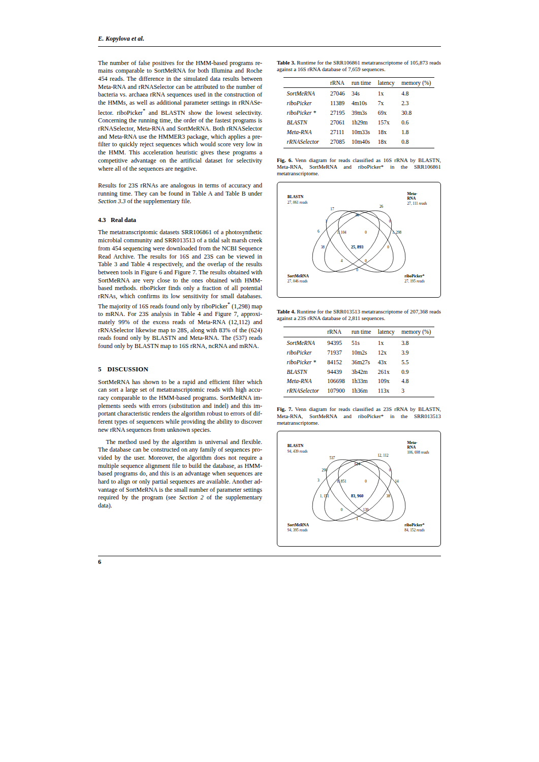E. Kopylova et al.
The number of false positives for the HMM-based programs remains comparable to SortMeRNA for both Illumina and Roche 454 reads. The difference in the simulated data results between Meta-RNA and rRNASelector can be attributed to the number of bacteria vs. archaea rRNA sequences used in the construction of the HMMs, as well as additional parameter settings in rRNASelector. riboPicker* and BLASTN show the lowest selectivity. Concerning the running time, the order of the fastest programs is rRNASelector, Meta-RNA and SortMeRNA. Both rRNASelector and Meta-RNA use the HMMER3 package, which applies a pre-filter to quickly reject sequences which would score very low in the HMM. This acceleration heuristic gives these programs a competitive advantage on the artificial dataset for selectivity where all of the sequences are negative.
Results for 23S rRNAs are analogous in terms of accuracy and running time. They can be found in Table A and Table B under Section 3.3 of the supplementary file.
4.3 Real data
The metatranscriptomic datasets SRR106861 of a photosynthetic microbial community and SRR013513 of a tidal salt marsh creek from 454 sequencing were downloaded from the NCBI Sequence Read Archive. The results for 16S and 23S can be viewed in Table 3 and Table 4 respectively, and the overlap of the results between tools in Figure 6 and Figure 7. The results obtained with SortMeRNA are very close to the ones obtained with HMM-based methods. riboPicker finds only a fraction of all potential rRNAs, which confirms its low sensitivity for small databases. The majority of 16S reads found only by riboPicker* (1,298) map to mRNA. For 23S analysis in Table 4 and Figure 7, approximately 99% of the excess reads of Meta-RNA (12,112) and rRNASelector likewise map to 28S, along with 83% of the (624) reads found only by BLASTN and Meta-RNA. The (537) reads found only by BLASTN map to 16S rRNA, ncRNA and mRNA.
5 DISCUSSION
SortMeRNA has shown to be a rapid and efficient filter which can sort a large set of metatranscriptomic reads with high accuracy comparable to the HMM-based programs. SortMeRNA implements seeds with errors (substitution and indel) and this important characteristic renders the algorithm robust to errors of different types of sequencers while providing the ability to discover new rRNA sequences from unknown species.
The method used by the algorithm is universal and flexible. The database can be constructed on any family of sequences provided by the user. Moreover, the algorithm does not require a multiple sequence alignment file to build the database, as HMM-based programs do, and this is an advantage when sequences are hard to align or only partial sequences are available. Another advantage of SortMeRNA is the small number of parameter settings required by the program (see Section 2 of the supplementary data).
Table 3. Runtime for the SRR106861 metatranscriptome of 105,873 reads against a 16S rRNA database of 7,659 sequences.
| | rRNA | run time | latency | memory (%) |
| --- | --- | --- | --- | --- |
| SortMeRNA | 27046 | 34s | 1x | 4.8 |
| riboPicker | 11389 | 4m10s | 7x | 2.3 |
| riboPicker * | 27195 | 39m3s | 69x | 30.8 |
| BLASTN | 27061 | 1h29m | 157x | 0.6 |
| Meta-RNA | 27111 | 10m33s | 18x | 1.8 |
| rRNASelector | 27085 | 10m40s | 18x | 0.8 |
Fig. 6. Venn diagram for reads classified as 16S rRNA by BLASTN, Meta-RNA, SortMeRNA and riboPicker* in the SRR106861 metatranscriptome.
BLASTN 27, 061 reads Meta- RNA 27, 111 reads SortMeRNA 27, 046 reads riboPicker* 27, 195 reads 17 26 46 1 0 6 1, 104 0 1, 298 38 25, 893 0 4 0 0
Table 4. Runtime for the SRR013513 metatranscriptome of 207,368 reads against a 23S rRNA database of 2,811 sequences.
| | rRNA | run time | latency | memory (%) |
| --- | --- | --- | --- | --- |
| SortMeRNA | 94395 | 51s | 1x | 3.8 |
| riboPicker | 71937 | 10m2s | 12x | 3.9 |
| riboPicker * | 84152 | 36m27s | 43x | 5.5 |
| BLASTN | 94439 | 3h42m | 261x | 0.9 |
| Meta-RNA | 106698 | 1h33m | 109x | 4.8 |
| rRNASelector | 107900 | 1h36m | 113x | 3 |
Fig. 7. Venn diagram for reads classified as 23S rRNA by BLASTN, Meta-RNA, SortMeRNA and riboPicker* in the SRR013513 metatranscriptome.
BLASTN 94, 439 reads Meta- RNA 106, 698 reads SortMeRNA 94, 395 reads riboPicker* 84, 152 reads 537 12, 112 624 290 0 3 8, 851 0 14 1, 151 83, 960 38 0 139 1
6